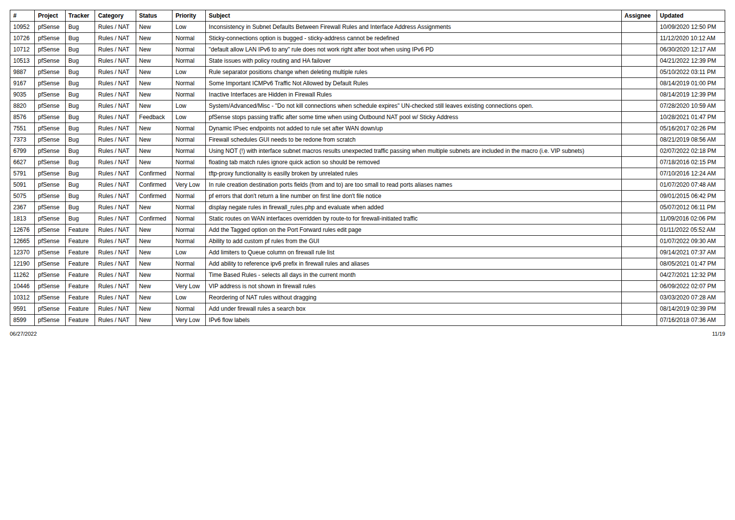Issue list
| # | Project | Tracker | Category | Status | Priority | Subject | Assignee | Updated |
| --- | --- | --- | --- | --- | --- | --- | --- | --- |
| 10952 | pfSense | Bug | Rules / NAT | New | Low | Inconsistency in Subnet Defaults Between Firewall Rules and Interface Address Assignments | | 10/09/2020 12:50 PM |
| 10726 | pfSense | Bug | Rules / NAT | New | Normal | Sticky-connections option is bugged - sticky-address cannot be redefined | | 11/12/2020 10:12 AM |
| 10712 | pfSense | Bug | Rules / NAT | New | Normal | "default allow LAN IPv6 to any" rule does not work right after boot when using IPv6 PD | | 06/30/2020 12:17 AM |
| 10513 | pfSense | Bug | Rules / NAT | New | Normal | State issues with policy routing and HA failover | | 04/21/2022 12:39 PM |
| 9887 | pfSense | Bug | Rules / NAT | New | Low | Rule separator positions change when deleting multiple rules | | 05/10/2022 03:11 PM |
| 9167 | pfSense | Bug | Rules / NAT | New | Normal | Some Important ICMPv6 Traffic Not Allowed by Default Rules | | 08/14/2019 01:00 PM |
| 9035 | pfSense | Bug | Rules / NAT | New | Normal | Inactive Interfaces are Hidden in Firewall Rules | | 08/14/2019 12:39 PM |
| 8820 | pfSense | Bug | Rules / NAT | New | Low | System/Advanced/Misc - "Do not kill connections when schedule expires" UN-checked still leaves existing connections open. | | 07/28/2020 10:59 AM |
| 8576 | pfSense | Bug | Rules / NAT | Feedback | Low | pfSense stops passing traffic after some time when using Outbound NAT pool w/ Sticky Address | | 10/28/2021 01:47 PM |
| 7551 | pfSense | Bug | Rules / NAT | New | Normal | Dynamic IPsec endpoints not added to rule set after WAN down/up | | 05/16/2017 02:26 PM |
| 7373 | pfSense | Bug | Rules / NAT | New | Normal | Firewall schedules GUI needs to be redone from scratch | | 08/21/2019 08:56 AM |
| 6799 | pfSense | Bug | Rules / NAT | New | Normal | Using NOT (!) with interface subnet macros results unexpected traffic passing when multiple subnets are included in the macro (i.e. VIP subnets) | | 02/07/2022 02:18 PM |
| 6627 | pfSense | Bug | Rules / NAT | New | Normal | floating tab match rules ignore quick action so should be removed | | 07/18/2016 02:15 PM |
| 5791 | pfSense | Bug | Rules / NAT | Confirmed | Normal | tftp-proxy functionality is easilly broken by unrelated rules | | 07/10/2016 12:24 AM |
| 5091 | pfSense | Bug | Rules / NAT | Confirmed | Very Low | In rule creation destination ports fields (from and to) are too small to read ports aliases names | | 01/07/2020 07:48 AM |
| 5075 | pfSense | Bug | Rules / NAT | Confirmed | Normal | pf errors that don't return a line number on first line don't file notice | | 09/01/2015 06:42 PM |
| 2367 | pfSense | Bug | Rules / NAT | New | Normal | display negate rules in firewall_rules.php and evaluate when added | | 05/07/2012 06:11 PM |
| 1813 | pfSense | Bug | Rules / NAT | Confirmed | Normal | Static routes on WAN interfaces overridden by route-to for firewall-initiated traffic | | 11/09/2016 02:06 PM |
| 12676 | pfSense | Feature | Rules / NAT | New | Normal | Add the Tagged option on the Port Forward rules edit page | | 01/11/2022 05:52 AM |
| 12665 | pfSense | Feature | Rules / NAT | New | Normal | Ability to add custom pf rules from the GUI | | 01/07/2022 09:30 AM |
| 12370 | pfSense | Feature | Rules / NAT | New | Low | Add limiters to Queue column on firewall rule list | | 09/14/2021 07:37 AM |
| 12190 | pfSense | Feature | Rules / NAT | New | Normal | Add ability to reference ipv6 prefix in firewall rules and aliases | | 08/05/2021 01:47 PM |
| 11262 | pfSense | Feature | Rules / NAT | New | Normal | Time Based Rules - selects all days in the current month | | 04/27/2021 12:32 PM |
| 10446 | pfSense | Feature | Rules / NAT | New | Very Low | VIP address is not shown in firewall rules | | 06/09/2022 02:07 PM |
| 10312 | pfSense | Feature | Rules / NAT | New | Low | Reordering of NAT rules without dragging | | 03/03/2020 07:28 AM |
| 9591 | pfSense | Feature | Rules / NAT | New | Normal | Add under firewall rules a search box | | 08/14/2019 02:39 PM |
| 8599 | pfSense | Feature | Rules / NAT | New | Very Low | IPv6 flow labels | | 07/16/2018 07:36 AM |
06/27/2022 11/19